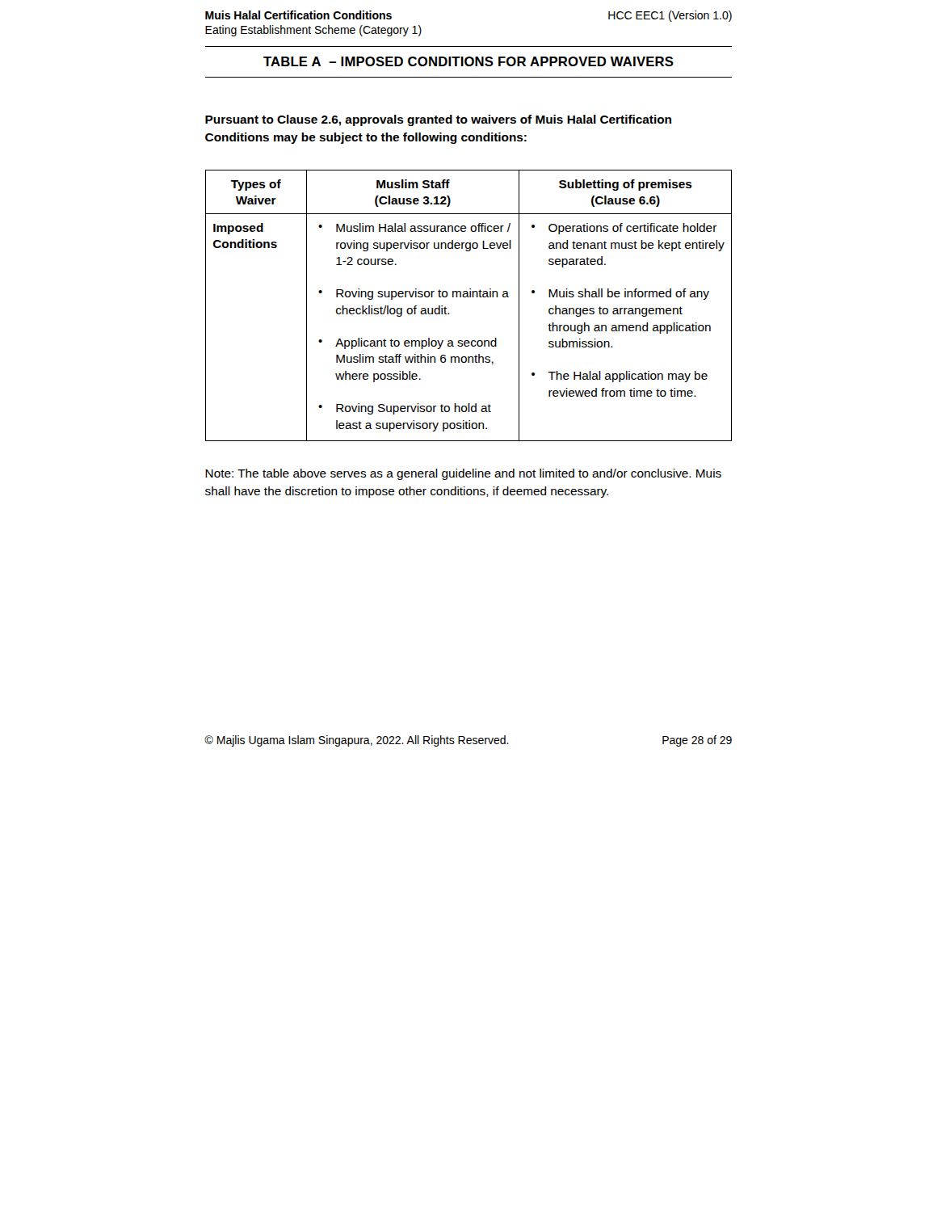Muis Halal Certification Conditions
Eating Establishment Scheme (Category 1)
HCC EEC1 (Version 1.0)
TABLE A – IMPOSED CONDITIONS FOR APPROVED WAIVERS
Pursuant to Clause 2.6, approvals granted to waivers of Muis Halal Certification Conditions may be subject to the following conditions:
| Types of Waiver | Muslim Staff (Clause 3.12) | Subletting of premises (Clause 6.6) |
| --- | --- | --- |
| Imposed Conditions | Muslim Halal assurance officer / roving supervisor undergo Level 1-2 course. Roving supervisor to maintain a checklist/log of audit. Applicant to employ a second Muslim staff within 6 months, where possible. Roving Supervisor to hold at least a supervisory position. | Operations of certificate holder and tenant must be kept entirely separated. Muis shall be informed of any changes to arrangement through an amend application submission. The Halal application may be reviewed from time to time. |
Note: The table above serves as a general guideline and not limited to and/or conclusive. Muis shall have the discretion to impose other conditions, if deemed necessary.
© Majlis Ugama Islam Singapura, 2022. All Rights Reserved.
Page 28 of 29